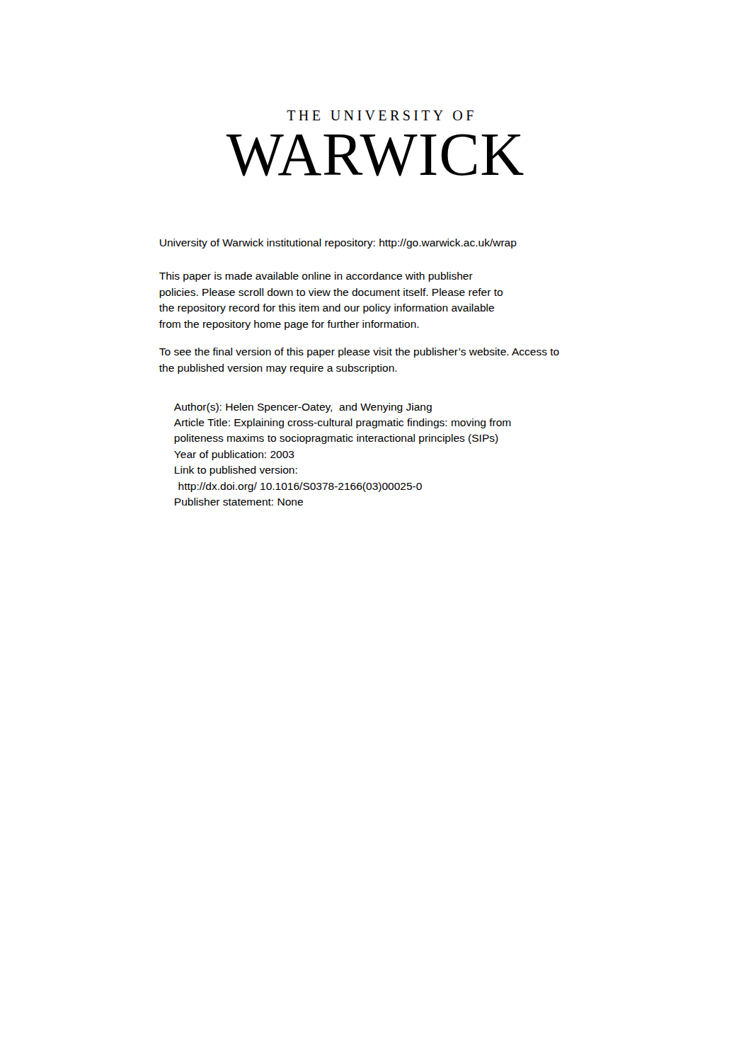The University of
WARWICK
University of Warwick institutional repository: http://go.warwick.ac.uk/wrap
This paper is made available online in accordance with publisher policies. Please scroll down to view the document itself. Please refer to the repository record for this item and our policy information available from the repository home page for further information.
To see the final version of this paper please visit the publisher’s website. Access to the published version may require a subscription.
Author(s): Helen Spencer-Oatey, and Wenying Jiang
Article Title: Explaining cross-cultural pragmatic findings: moving from politeness maxims to sociopragmatic interactional principles (SIPs)
Year of publication: 2003
Link to published version:
http://dx.doi.org/ 10.1016/S0378-2166(03)00025-0
Publisher statement: None